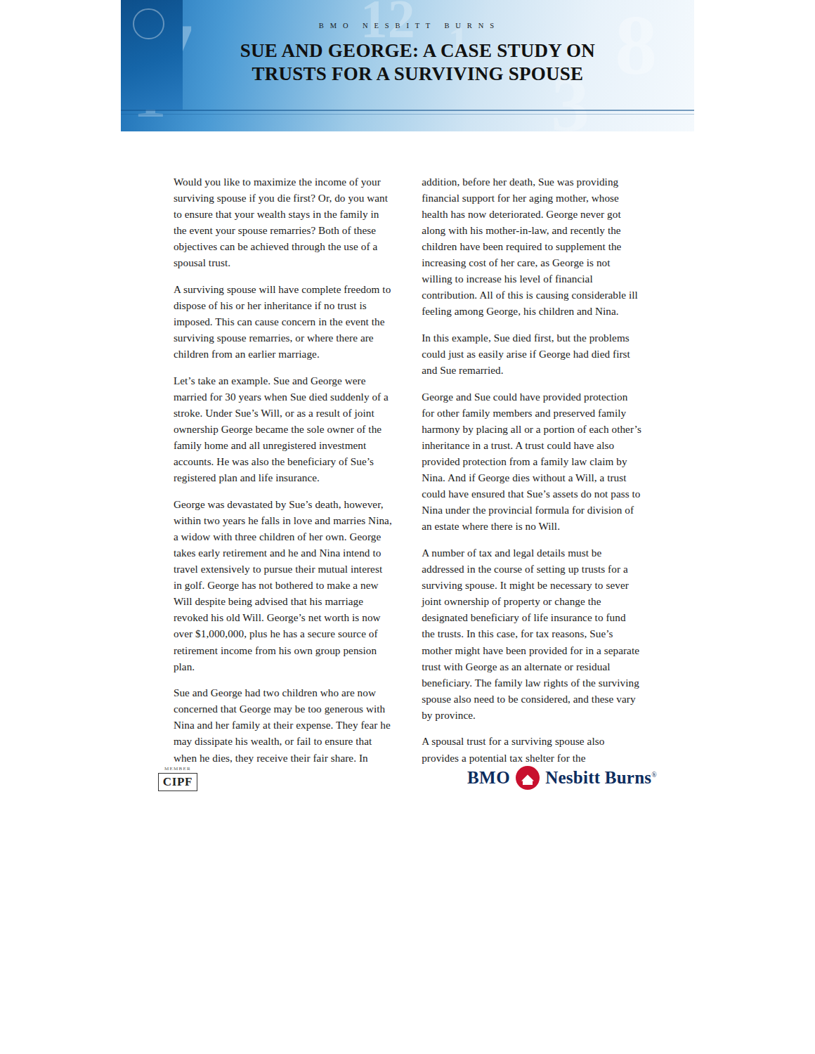7 1 12 1 8 3
B M O N E S B I T T B U R N S
SUE AND GEORGE: A CASE STUDY ON
TRUSTS FOR A SURVIVING SPOUSE
Would you like to maximize the income of your surviving spouse if you die first? Or, do you want to ensure that your wealth stays in the family in the event your spouse remarries? Both of these objectives can be achieved through the use of a spousal trust.
A surviving spouse will have complete freedom to dispose of his or her inheritance if no trust is imposed. This can cause concern in the event the surviving spouse remarries, or where there are children from an earlier marriage.
Let’s take an example. Sue and George were married for 30 years when Sue died suddenly of a stroke. Under Sue’s Will, or as a result of joint ownership George became the sole owner of the family home and all unregistered investment accounts. He was also the beneficiary of Sue’s registered plan and life insurance.
George was devastated by Sue’s death, however, within two years he falls in love and marries Nina, a widow with three children of her own. George takes early retirement and he and Nina intend to travel extensively to pursue their mutual interest in golf. George has not bothered to make a new Will despite being advised that his marriage revoked his old Will. George’s net worth is now over $1,000,000, plus he has a secure source of retirement income from his own group pension plan.
Sue and George had two children who are now concerned that George may be too generous with Nina and her family at their expense. They fear he may dissipate his wealth, or fail to ensure that when he dies, they receive their fair share. In addition, before her death, Sue was providing financial support for her aging mother, whose health has now deteriorated. George never got along with his mother-in-law, and recently the children have been required to supplement the increasing cost of her care, as George is not willing to increase his level of financial contribution. All of this is causing considerable ill feeling among George, his children and Nina.
In this example, Sue died first, but the problems could just as easily arise if George had died first and Sue remarried.
George and Sue could have provided protection for other family members and preserved family harmony by placing all or a portion of each other’s inheritance in a trust. A trust could have also provided protection from a family law claim by Nina. And if George dies without a Will, a trust could have ensured that Sue’s assets do not pass to Nina under the provincial formula for division of an estate where there is no Will.
A number of tax and legal details must be addressed in the course of setting up trusts for a surviving spouse. It might be necessary to sever joint ownership of property or change the designated beneficiary of life insurance to fund the trusts. In this case, for tax reasons, Sue’s mother might have been provided for in a separate trust with George as an alternate or residual beneficiary. The family law rights of the surviving spouse also need to be considered, and these vary by province.
A spousal trust for a surviving spouse also provides a potential tax shelter for the
MEMBER
CIPF
BMO Nesbitt Burns®